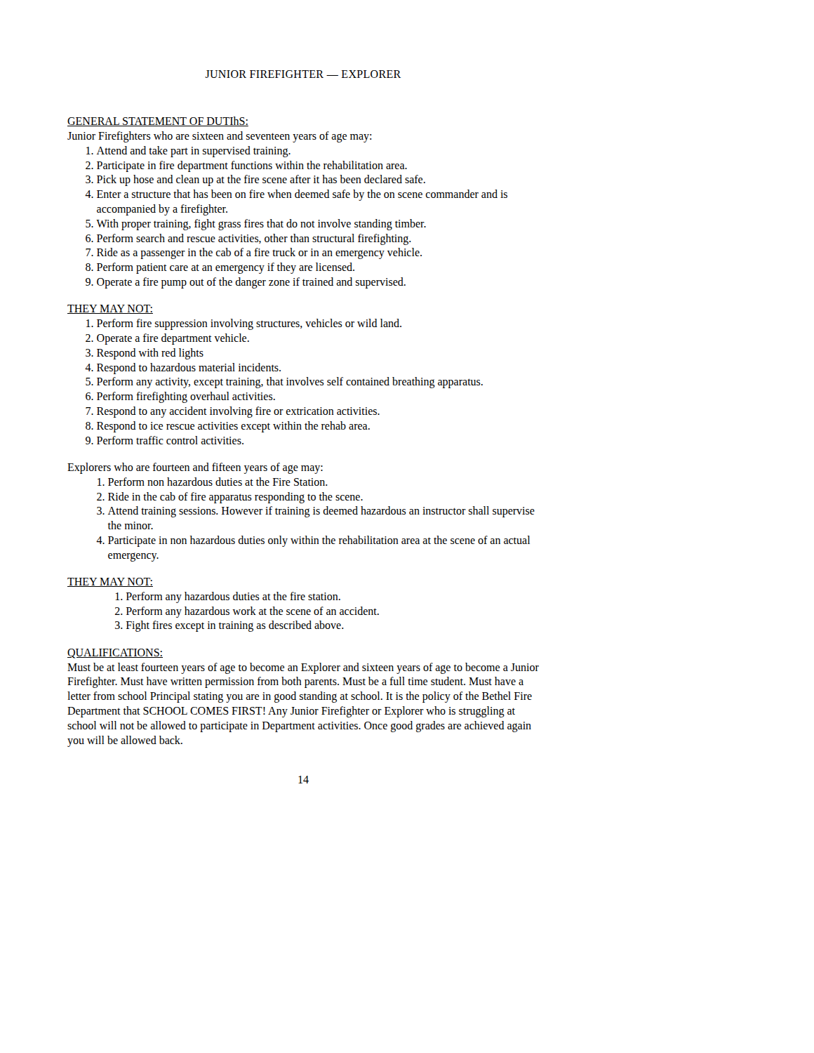JUNIOR FIREFIGHTER — EXPLORER
GENERAL STATEMENT OF DUTIhS:
Junior Firefighters who are sixteen and seventeen years of age may:
Attend and take part in supervised training.
Participate in fire department functions within the rehabilitation area.
Pick up hose and clean up at the fire scene after it has been declared safe.
Enter a structure that has been on fire when deemed safe by the on scene commander and is accompanied by a firefighter.
With proper training, fight grass fires that do not involve standing timber.
Perform search and rescue activities, other than structural firefighting.
Ride as a passenger in the cab of a fire truck or in an emergency vehicle.
Perform patient care at an emergency if they are licensed.
Operate a fire pump out of the danger zone if trained and supervised.
THEY MAY NOT:
Perform fire suppression involving structures, vehicles or wild land.
Operate a fire department vehicle.
Respond with red lights
Respond to hazardous material incidents.
Perform any activity, except training, that involves self contained breathing apparatus.
Perform firefighting overhaul activities.
Respond to any accident involving fire or extrication activities.
Respond to ice rescue activities except within the rehab area.
Perform traffic control activities.
Explorers who are fourteen and fifteen years of age may:
Perform non hazardous duties at the Fire Station.
Ride in the cab of fire apparatus responding to the scene.
Attend training sessions. However if training is deemed hazardous an instructor shall supervise the minor.
Participate in non hazardous duties only within the rehabilitation area at the scene of an actual emergency.
THEY MAY NOT:
Perform any hazardous duties at the fire station.
Perform any hazardous work at the scene of an accident.
Fight fires except in training as described above.
QUALIFICATIONS:
Must be at least fourteen years of age to become an Explorer and sixteen years of age to become a Junior Firefighter. Must have written permission from both parents. Must be a full time student. Must have a letter from school Principal stating you are in good standing at school. It is the policy of the Bethel Fire Department that SCHOOL COMES FIRST! Any Junior Firefighter or Explorer who is struggling at school will not be allowed to participate in Department activities. Once good grades are achieved again you will be allowed back.
14